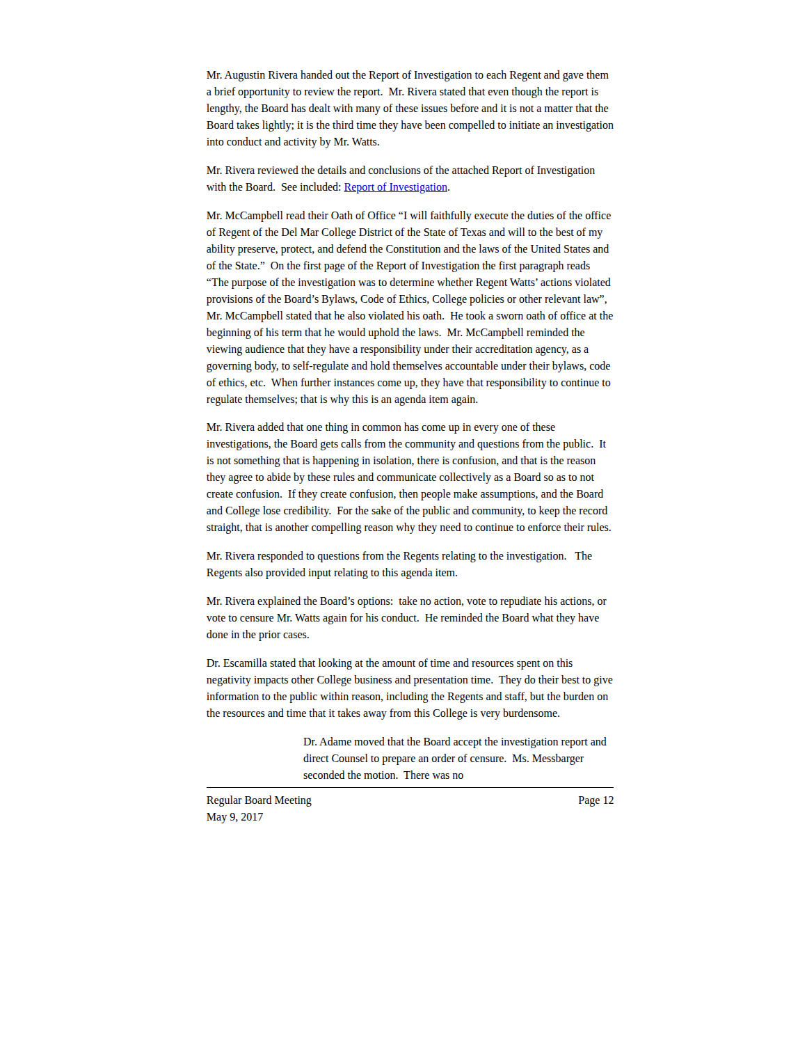Mr. Augustin Rivera handed out the Report of Investigation to each Regent and gave them a brief opportunity to review the report. Mr. Rivera stated that even though the report is lengthy, the Board has dealt with many of these issues before and it is not a matter that the Board takes lightly; it is the third time they have been compelled to initiate an investigation into conduct and activity by Mr. Watts.
Mr. Rivera reviewed the details and conclusions of the attached Report of Investigation with the Board. See included: Report of Investigation.
Mr. McCampbell read their Oath of Office “I will faithfully execute the duties of the office of Regent of the Del Mar College District of the State of Texas and will to the best of my ability preserve, protect, and defend the Constitution and the laws of the United States and of the State.” On the first page of the Report of Investigation the first paragraph reads “The purpose of the investigation was to determine whether Regent Watts’ actions violated provisions of the Board’s Bylaws, Code of Ethics, College policies or other relevant law”, Mr. McCampbell stated that he also violated his oath. He took a sworn oath of office at the beginning of his term that he would uphold the laws. Mr. McCampbell reminded the viewing audience that they have a responsibility under their accreditation agency, as a governing body, to self-regulate and hold themselves accountable under their bylaws, code of ethics, etc. When further instances come up, they have that responsibility to continue to regulate themselves; that is why this is an agenda item again.
Mr. Rivera added that one thing in common has come up in every one of these investigations, the Board gets calls from the community and questions from the public. It is not something that is happening in isolation, there is confusion, and that is the reason they agree to abide by these rules and communicate collectively as a Board so as to not create confusion. If they create confusion, then people make assumptions, and the Board and College lose credibility. For the sake of the public and community, to keep the record straight, that is another compelling reason why they need to continue to enforce their rules.
Mr. Rivera responded to questions from the Regents relating to the investigation. The Regents also provided input relating to this agenda item.
Mr. Rivera explained the Board’s options: take no action, vote to repudiate his actions, or vote to censure Mr. Watts again for his conduct. He reminded the Board what they have done in the prior cases.
Dr. Escamilla stated that looking at the amount of time and resources spent on this negativity impacts other College business and presentation time. They do their best to give information to the public within reason, including the Regents and staff, but the burden on the resources and time that it takes away from this College is very burdensome.
Dr. Adame moved that the Board accept the investigation report and direct Counsel to prepare an order of censure. Ms. Messbarger seconded the motion. There was no
Regular Board Meeting
May 9, 2017
Page 12